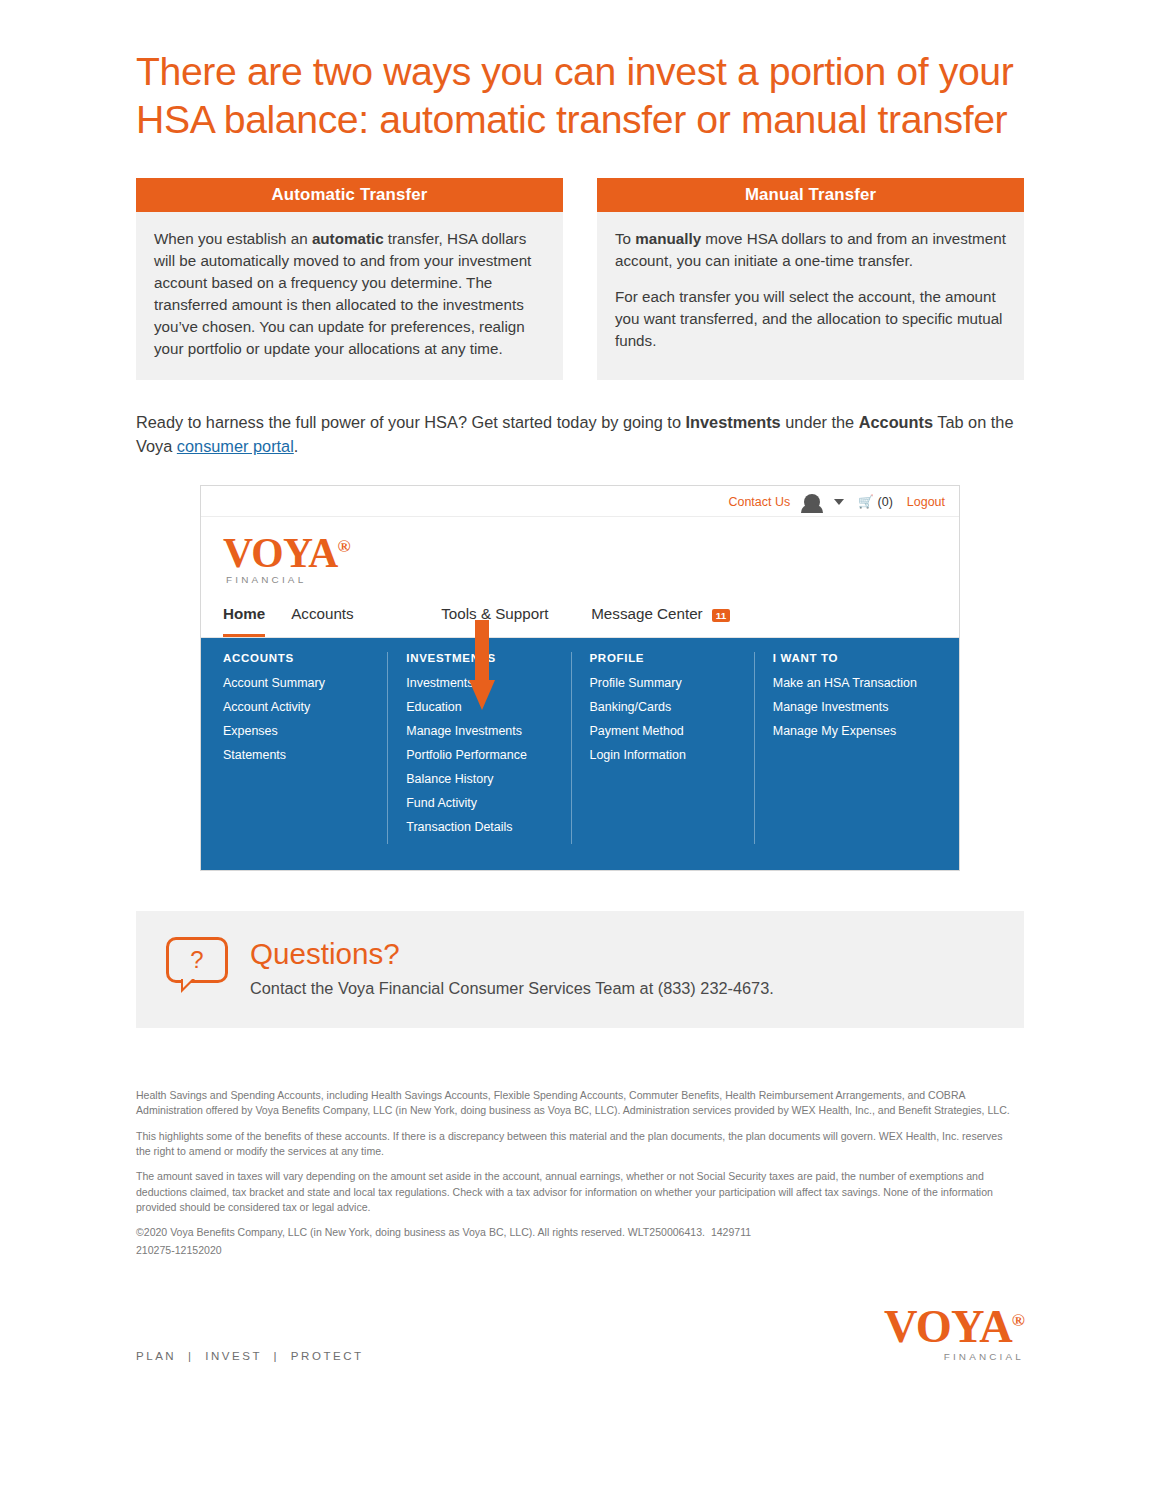There are two ways you can invest a portion of your
HSA balance: automatic transfer or manual transfer
Automatic Transfer
When you establish an automatic transfer, HSA dollars will be automatically moved to and from your investment account based on a frequency you determine. The transferred amount is then allocated to the investments you’ve chosen. You can update for preferences, realign your portfolio or update your allocations at any time.
Manual Transfer
To manually move HSA dollars to and from an investment account, you can initiate a one-time transfer.
For each transfer you will select the account, the amount you want transferred, and the allocation to specific mutual funds.
Ready to harness the full power of your HSA? Get started today by going to Investments under the Accounts Tab on the Voya consumer portal.
Contact Us 🛒 (0) Logout
VOYA®
FINANCIAL
Home
Accounts
Tools & Support
Message Center 11
Accounts
Account Summary
Account Activity
Expenses
Statements
Investments
Investments
Education
Manage Investments
Portfolio Performance
Balance History
Fund Activity
Transaction Details
Profile
Profile Summary
Banking/Cards
Payment Method
Login Information
I Want To
Make an HSA Transaction
Manage Investments
Manage My Expenses
?
Questions?
Contact the Voya Financial Consumer Services Team at (833) 232-4673.
Health Savings and Spending Accounts, including Health Savings Accounts, Flexible Spending Accounts, Commuter Benefits, Health Reimbursement Arrangements, and COBRA Administration offered by Voya Benefits Company, LLC (in New York, doing business as Voya BC, LLC). Administration services provided by WEX Health, Inc., and Benefit Strategies, LLC.
This highlights some of the benefits of these accounts. If there is a discrepancy between this material and the plan documents, the plan documents will govern. WEX Health, Inc. reserves the right to amend or modify the services at any time.
The amount saved in taxes will vary depending on the amount set aside in the account, annual earnings, whether or not Social Security taxes are paid, the number of exemptions and deductions claimed, tax bracket and state and local tax regulations. Check with a tax advisor for information on whether your participation will affect tax savings. None of the information provided should be considered tax or legal advice.
©2020 Voya Benefits Company, LLC (in New York, doing business as Voya BC, LLC). All rights reserved. WLT250006413. 1429711
210275-12152020
PLAN | INVEST | PROTECT
VOYA®
FINANCIAL